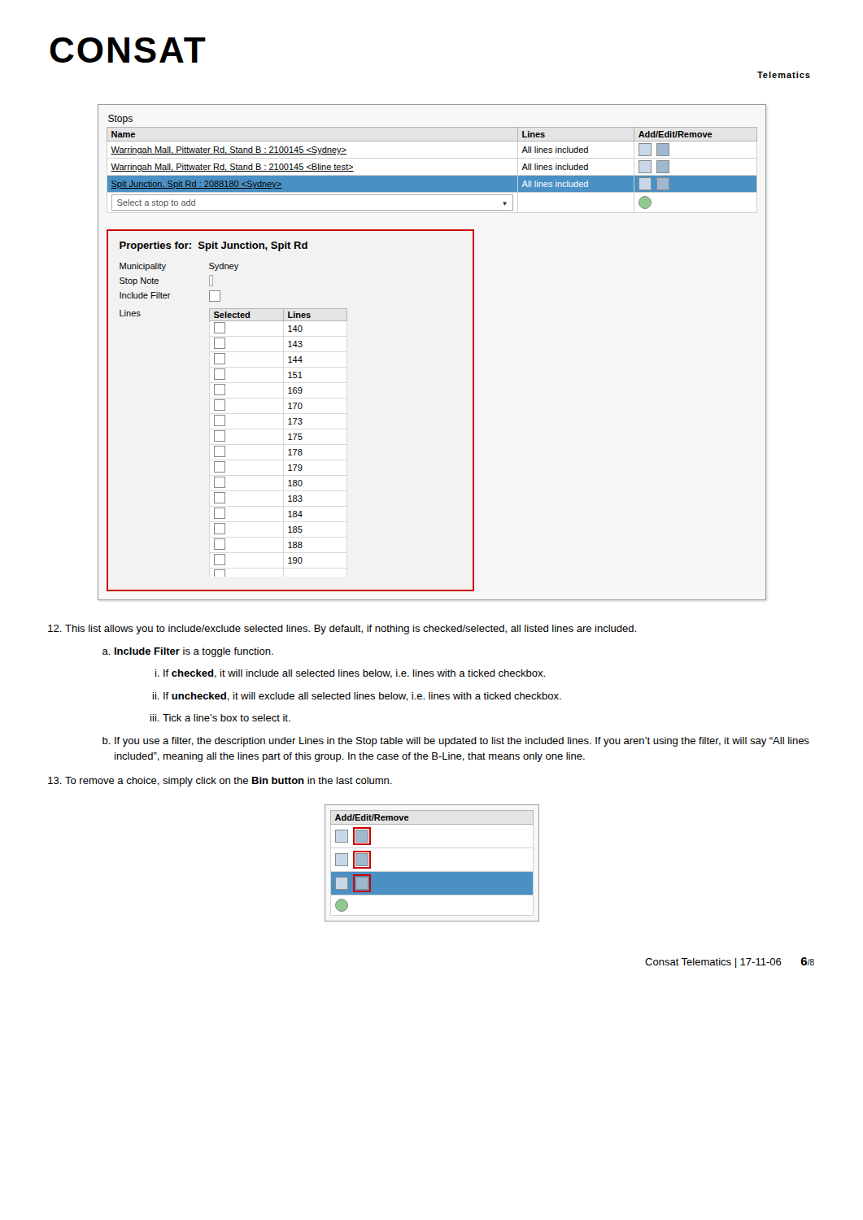CONSAT
Telematics
Stops
| Name | Lines | Add/Edit/Remove |
| --- | --- | --- |
| Warringah Mall, Pittwater Rd, Stand B : 2100145 <Sydney> | All lines included | |
| Warringah Mall, Pittwater Rd, Stand B : 2100145 <Bline test> | All lines included | |
| Spit Junction, Spit Rd : 2088180 <Sydney> | All lines included | |
| Select a stop to add ▼ | | |
Properties for: Spit Junction, Spit Rd
Municipality
Sydney
Stop Note
Include Filter
Lines
| Selected | Lines |
| --- | --- |
| | 140 |
| | 143 |
| | 144 |
| | 151 |
| | 169 |
| | 170 |
| | 173 |
| | 175 |
| | 178 |
| | 179 |
| | 180 |
| | 183 |
| | 184 |
| | 185 |
| | 188 |
| | 190 |
This list allows you to include/exclude selected lines. By default, if nothing is checked/selected, all listed lines are included.
Include Filter is a toggle function.
If checked, it will include all selected lines below, i.e. lines with a ticked checkbox.
If unchecked, it will exclude all selected lines below, i.e. lines with a ticked checkbox.
Tick a line’s box to select it.
If you use a filter, the description under Lines in the Stop table will be updated to list the included lines. If you aren’t using the filter, it will say “All lines included”, meaning all the lines part of this group. In the case of the B-Line, that means only one line.
To remove a choice, simply click on the Bin button in the last column.
| Add/Edit/Remove |
| --- |
Consat Telematics | 17-11-06 6/8